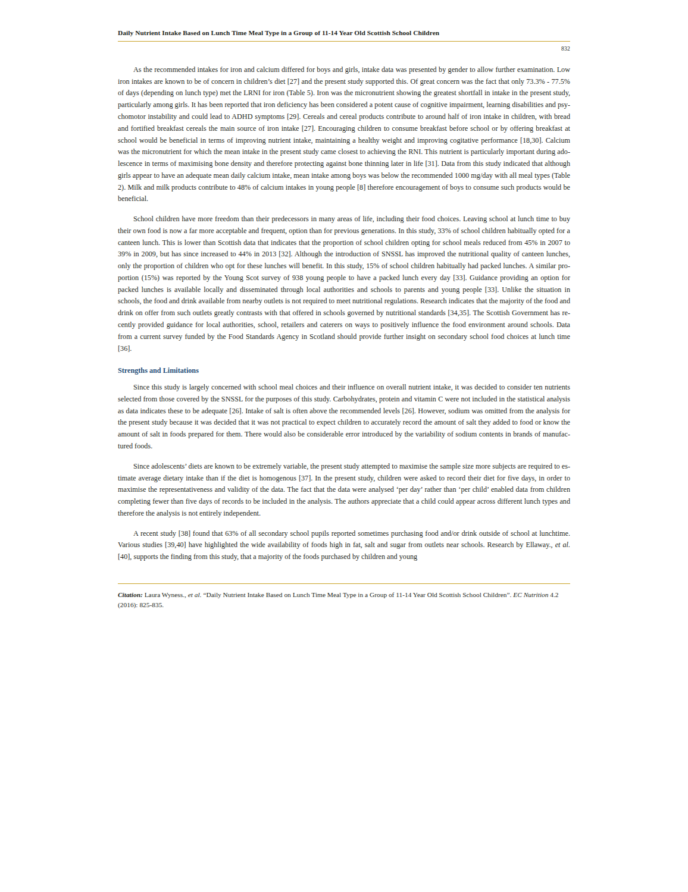Daily Nutrient Intake Based on Lunch Time Meal Type in a Group of 11-14 Year Old Scottish School Children
832
As the recommended intakes for iron and calcium differed for boys and girls, intake data was presented by gender to allow further examination. Low iron intakes are known to be of concern in children’s diet [27] and the present study supported this. Of great concern was the fact that only 73.3% - 77.5% of days (depending on lunch type) met the LRNI for iron (Table 5). Iron was the micronutrient showing the greatest shortfall in intake in the present study, particularly among girls. It has been reported that iron deficiency has been considered a potent cause of cognitive impairment, learning disabilities and psychomotor instability and could lead to ADHD symptoms [29]. Cereals and cereal products contribute to around half of iron intake in children, with bread and fortified breakfast cereals the main source of iron intake [27]. Encouraging children to consume breakfast before school or by offering breakfast at school would be beneficial in terms of improving nutrient intake, maintaining a healthy weight and improving cogitative performance [18,30]. Calcium was the micronutrient for which the mean intake in the present study came closest to achieving the RNI. This nutrient is particularly important during adolescence in terms of maximising bone density and therefore protecting against bone thinning later in life [31]. Data from this study indicated that although girls appear to have an adequate mean daily calcium intake, mean intake among boys was below the recommended 1000 mg/day with all meal types (Table 2). Milk and milk products contribute to 48% of calcium intakes in young people [8] therefore encouragement of boys to consume such products would be beneficial.
School children have more freedom than their predecessors in many areas of life, including their food choices. Leaving school at lunch time to buy their own food is now a far more acceptable and frequent, option than for previous generations. In this study, 33% of school children habitually opted for a canteen lunch. This is lower than Scottish data that indicates that the proportion of school children opting for school meals reduced from 45% in 2007 to 39% in 2009, but has since increased to 44% in 2013 [32]. Although the introduction of SNSSL has improved the nutritional quality of canteen lunches, only the proportion of children who opt for these lunches will benefit. In this study, 15% of school children habitually had packed lunches. A similar proportion (15%) was reported by the Young Scot survey of 938 young people to have a packed lunch every day [33]. Guidance providing an option for packed lunches is available locally and disseminated through local authorities and schools to parents and young people [33]. Unlike the situation in schools, the food and drink available from nearby outlets is not required to meet nutritional regulations. Research indicates that the majority of the food and drink on offer from such outlets greatly contrasts with that offered in schools governed by nutritional standards [34,35]. The Scottish Government has recently provided guidance for local authorities, school, retailers and caterers on ways to positively influence the food environment around schools. Data from a current survey funded by the Food Standards Agency in Scotland should provide further insight on secondary school food choices at lunch time [36].
Strengths and Limitations
Since this study is largely concerned with school meal choices and their influence on overall nutrient intake, it was decided to consider ten nutrients selected from those covered by the SNSSL for the purposes of this study. Carbohydrates, protein and vitamin C were not included in the statistical analysis as data indicates these to be adequate [26]. Intake of salt is often above the recommended levels [26]. However, sodium was omitted from the analysis for the present study because it was decided that it was not practical to expect children to accurately record the amount of salt they added to food or know the amount of salt in foods prepared for them. There would also be considerable error introduced by the variability of sodium contents in brands of manufactured foods.
Since adolescents’ diets are known to be extremely variable, the present study attempted to maximise the sample size more subjects are required to estimate average dietary intake than if the diet is homogenous [37]. In the present study, children were asked to record their diet for five days, in order to maximise the representativeness and validity of the data. The fact that the data were analysed ‘per day’ rather than ‘per child’ enabled data from children completing fewer than five days of records to be included in the analysis. The authors appreciate that a child could appear across different lunch types and therefore the analysis is not entirely independent.
A recent study [38] found that 63% of all secondary school pupils reported sometimes purchasing food and/or drink outside of school at lunchtime. Various studies [39,40] have highlighted the wide availability of foods high in fat, salt and sugar from outlets near schools. Research by Ellaway., et al. [40], supports the finding from this study, that a majority of the foods purchased by children and young
Citation: Laura Wyness., et al. “Daily Nutrient Intake Based on Lunch Time Meal Type in a Group of 11-14 Year Old Scottish School Children”. EC Nutrition 4.2 (2016): 825-835.